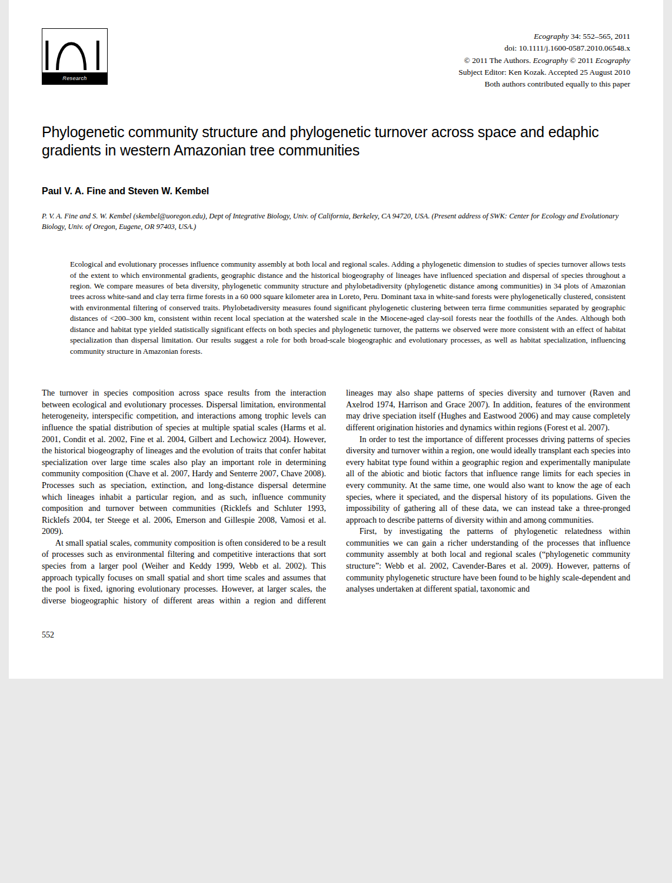Research
Ecography 34: 552–565, 2011
doi: 10.1111/j.1600-0587.2010.06548.x
© 2011 The Authors. Ecography © 2011 Ecography
Subject Editor: Ken Kozak. Accepted 25 August 2010
Both authors contributed equally to this paper
Phylogenetic community structure and phylogenetic turnover across space and edaphic gradients in western Amazonian tree communities
Paul V. A. Fine and Steven W. Kembel
P. V. A. Fine and S. W. Kembel (skembel@uoregon.edu), Dept of Integrative Biology, Univ. of California, Berkeley, CA 94720, USA. (Present address of SWK: Center for Ecology and Evolutionary Biology, Univ. of Oregon, Eugene, OR 97403, USA.)
Ecological and evolutionary processes influence community assembly at both local and regional scales. Adding a phylogenetic dimension to studies of species turnover allows tests of the extent to which environmental gradients, geographic distance and the historical biogeography of lineages have influenced speciation and dispersal of species throughout a region. We compare measures of beta diversity, phylogenetic community structure and phylobetadiversity (phylogenetic distance among communities) in 34 plots of Amazonian trees across white-sand and clay terra firme forests in a 60 000 square kilometer area in Loreto, Peru. Dominant taxa in white-sand forests were phylogenetically clustered, consistent with environmental filtering of conserved traits. Phylobetadiversity measures found significant phylogenetic clustering between terra firme communities separated by geographic distances of <200–300 km, consistent within recent local speciation at the watershed scale in the Miocene-aged clay-soil forests near the foothills of the Andes. Although both distance and habitat type yielded statistically significant effects on both species and phylogenetic turnover, the patterns we observed were more consistent with an effect of habitat specialization than dispersal limitation. Our results suggest a role for both broad-scale biogeographic and evolutionary processes, as well as habitat specialization, influencing community structure in Amazonian forests.
The turnover in species composition across space results from the interaction between ecological and evolutionary processes. Dispersal limitation, environmental heterogeneity, interspecific competition, and interactions among trophic levels can influence the spatial distribution of species at multiple spatial scales (Harms et al. 2001, Condit et al. 2002, Fine et al. 2004, Gilbert and Lechowicz 2004). However, the historical biogeography of lineages and the evolution of traits that confer habitat specialization over large time scales also play an important role in determining community composition (Chave et al. 2007, Hardy and Senterre 2007, Chave 2008). Processes such as speciation, extinction, and long-distance dispersal determine which lineages inhabit a particular region, and as such, influence community composition and turnover between communities (Ricklefs and Schluter 1993, Ricklefs 2004, ter Steege et al. 2006, Emerson and Gillespie 2008, Vamosi et al. 2009).
At small spatial scales, community composition is often considered to be a result of processes such as environmental filtering and competitive interactions that sort species from a larger pool (Weiher and Keddy 1999, Webb et al. 2002). This approach typically focuses on small spatial and short time scales and assumes that the pool is fixed, ignoring evolutionary processes. However, at larger scales, the diverse biogeographic history of different areas within a region and different lineages may also shape patterns of species diversity and turnover (Raven and Axelrod 1974, Harrison and Grace 2007). In addition, features of the environment may drive speciation itself (Hughes and Eastwood 2006) and may cause completely different origination histories and dynamics within regions (Forest et al. 2007).
In order to test the importance of different processes driving patterns of species diversity and turnover within a region, one would ideally transplant each species into every habitat type found within a geographic region and experimentally manipulate all of the abiotic and biotic factors that influence range limits for each species in every community. At the same time, one would also want to know the age of each species, where it speciated, and the dispersal history of its populations. Given the impossibility of gathering all of these data, we can instead take a three-pronged approach to describe patterns of diversity within and among communities.
First, by investigating the patterns of phylogenetic relatedness within communities we can gain a richer understanding of the processes that influence community assembly at both local and regional scales (“phylogenetic community structure”: Webb et al. 2002, Cavender-Bares et al. 2009). However, patterns of community phylogenetic structure have been found to be highly scale-dependent and analyses undertaken at different spatial, taxonomic and
552